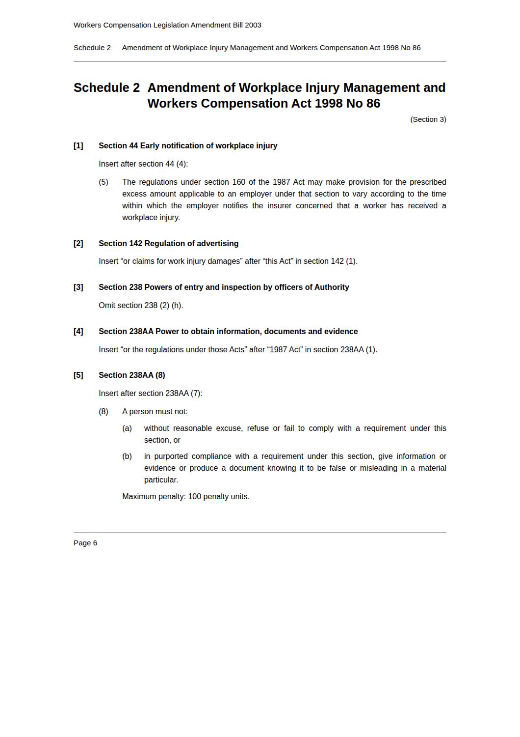Workers Compensation Legislation Amendment Bill 2003
Schedule 2 Amendment of Workplace Injury Management and Workers Compensation Act 1998 No 86
Schedule 2 Amendment of Workplace Injury Management and Workers Compensation Act 1998 No 86
(Section 3)
[1] Section 44 Early notification of workplace injury
Insert after section 44 (4):
(5) The regulations under section 160 of the 1987 Act may make provision for the prescribed excess amount applicable to an employer under that section to vary according to the time within which the employer notifies the insurer concerned that a worker has received a workplace injury.
[2] Section 142 Regulation of advertising
Insert “or claims for work injury damages” after “this Act” in section 142 (1).
[3] Section 238 Powers of entry and inspection by officers of Authority
Omit section 238 (2) (h).
[4] Section 238AA Power to obtain information, documents and evidence
Insert “or the regulations under those Acts” after “1987 Act” in section 238AA (1).
[5] Section 238AA (8)
Insert after section 238AA (7):
(8) A person must not:
(a) without reasonable excuse, refuse or fail to comply with a requirement under this section, or
(b) in purported compliance with a requirement under this section, give information or evidence or produce a document knowing it to be false or misleading in a material particular.
Maximum penalty: 100 penalty units.
Page 6